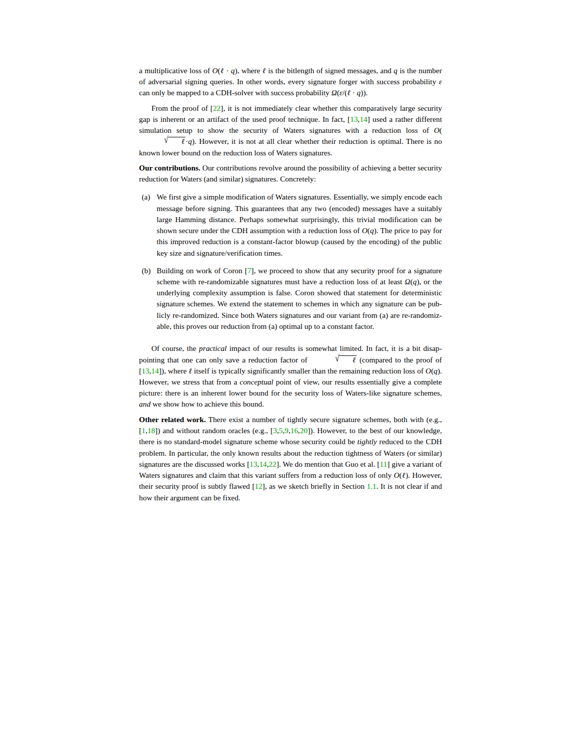a multiplicative loss of O(ℓ · q), where ℓ is the bitlength of signed messages, and q is the number of adversarial signing queries. In other words, every signature forger with success probability ε can only be mapped to a CDH-solver with success probability Ω(ε/(ℓ · q)).
From the proof of [22], it is not immediately clear whether this comparatively large security gap is inherent or an artifact of the used proof technique. In fact, [13,14] used a rather different simulation setup to show the security of Waters signatures with a reduction loss of O(√ℓ·q). However, it is not at all clear whether their reduction is optimal. There is no known lower bound on the reduction loss of Waters signatures.
Our contributions. Our contributions revolve around the possibility of achieving a better security reduction for Waters (and similar) signatures. Concretely:
(a) We first give a simple modification of Waters signatures. Essentially, we simply encode each message before signing. This guarantees that any two (encoded) messages have a suitably large Hamming distance. Perhaps somewhat surprisingly, this trivial modification can be shown secure under the CDH assumption with a reduction loss of O(q). The price to pay for this improved reduction is a constant-factor blowup (caused by the encoding) of the public key size and signature/verification times.
(b) Building on work of Coron [7], we proceed to show that any security proof for a signature scheme with re-randomizable signatures must have a reduction loss of at least Ω(q), or the underlying complexity assumption is false. Coron showed that statement for deterministic signature schemes. We extend the statement to schemes in which any signature can be publicly re-randomized. Since both Waters signatures and our variant from (a) are re-randomizable, this proves our reduction from (a) optimal up to a constant factor.
Of course, the practical impact of our results is somewhat limited. In fact, it is a bit disappointing that one can only save a reduction factor of √ℓ (compared to the proof of [13,14]), where ℓ itself is typically significantly smaller than the remaining reduction loss of O(q). However, we stress that from a conceptual point of view, our results essentially give a complete picture: there is an inherent lower bound for the security loss of Waters-like signature schemes, and we show how to achieve this bound.
Other related work. There exist a number of tightly secure signature schemes, both with (e.g., [1,18]) and without random oracles (e.g., [3,5,9,16,20]). However, to the best of our knowledge, there is no standard-model signature scheme whose security could be tightly reduced to the CDH problem. In particular, the only known results about the reduction tightness of Waters (or similar) signatures are the discussed works [13,14,22]. We do mention that Guo et al. [11] give a variant of Waters signatures and claim that this variant suffers from a reduction loss of only O(ℓ). However, their security proof is subtly flawed [12], as we sketch briefly in Section 1.1. It is not clear if and how their argument can be fixed.